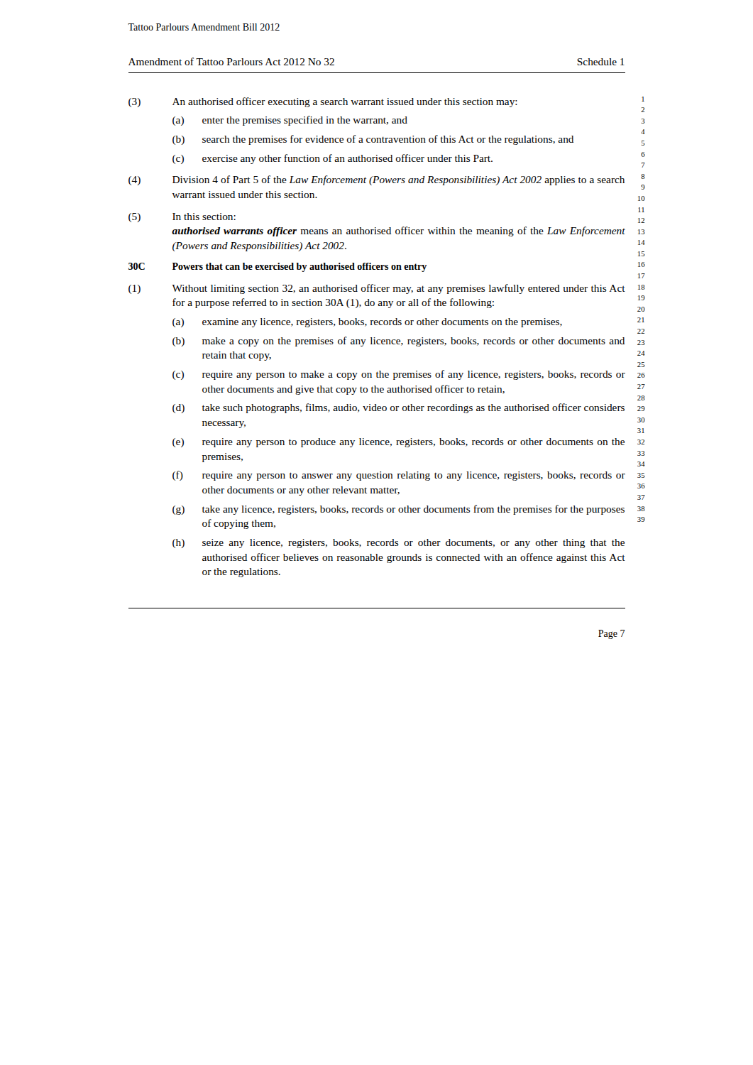Tattoo Parlours Amendment Bill 2012
Amendment of Tattoo Parlours Act 2012 No 32
Schedule 1
(3)
An authorised officer executing a search warrant issued under this section may:
(a)
enter the premises specified in the warrant, and
(b)
search the premises for evidence of a contravention of this Act or the regulations, and
(c)
exercise any other function of an authorised officer under this Part.
(4)
Division 4 of Part 5 of the Law Enforcement (Powers and Responsibilities) Act 2002 applies to a search warrant issued under this section.
(5)
In this section:
authorised warrants officer means an authorised officer within the meaning of the Law Enforcement (Powers and Responsibilities) Act 2002.
30C
Powers that can be exercised by authorised officers on entry
(1)
Without limiting section 32, an authorised officer may, at any premises lawfully entered under this Act for a purpose referred to in section 30A (1), do any or all of the following:
(a)
examine any licence, registers, books, records or other documents on the premises,
(b)
make a copy on the premises of any licence, registers, books, records or other documents and retain that copy,
(c)
require any person to make a copy on the premises of any licence, registers, books, records or other documents and give that copy to the authorised officer to retain,
(d)
take such photographs, films, audio, video or other recordings as the authorised officer considers necessary,
(e)
require any person to produce any licence, registers, books, records or other documents on the premises,
(f)
require any person to answer any question relating to any licence, registers, books, records or other documents or any other relevant matter,
(g)
take any licence, registers, books, records or other documents from the premises for the purposes of copying them,
(h)
seize any licence, registers, books, records or other documents, or any other thing that the authorised officer believes on reasonable grounds is connected with an offence against this Act or the regulations.
1
2
3
4
5
6
7
8
9
10
11
12
13
14
15
16
17
18
19
20
21
22
23
24
25
26
27
28
29
30
31
32
33
34
35
36
37
38
39
Page 7